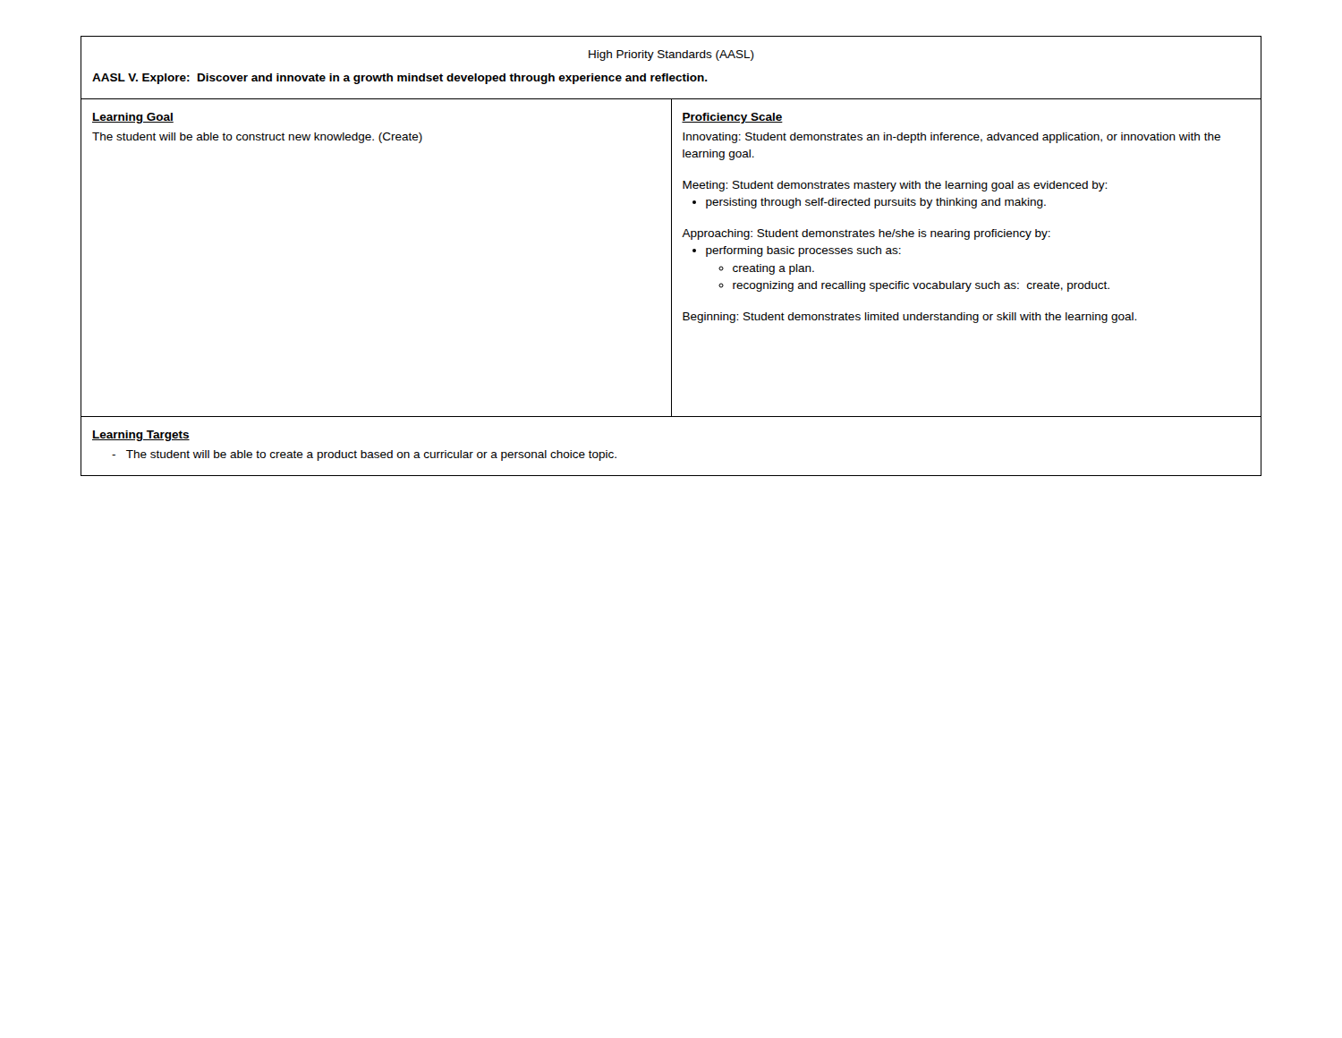| High Priority Standards (AASL) AASL V. Explore: Discover and innovate in a growth mindset developed through experience and reflection. |
| Learning Goal The student will be able to construct new knowledge. (Create) | Proficiency Scale Innovating: Student demonstrates an in-depth inference, advanced application, or innovation with the learning goal. Meeting: Student demonstrates mastery with the learning goal as evidenced by: persisting through self-directed pursuits by thinking and making. Approaching: Student demonstrates he/she is nearing proficiency by: performing basic processes such as: creating a plan. recognizing and recalling specific vocabulary such as: create, product. Beginning: Student demonstrates limited understanding or skill with the learning goal. |
| Learning Targets The student will be able to create a product based on a curricular or a personal choice topic. |